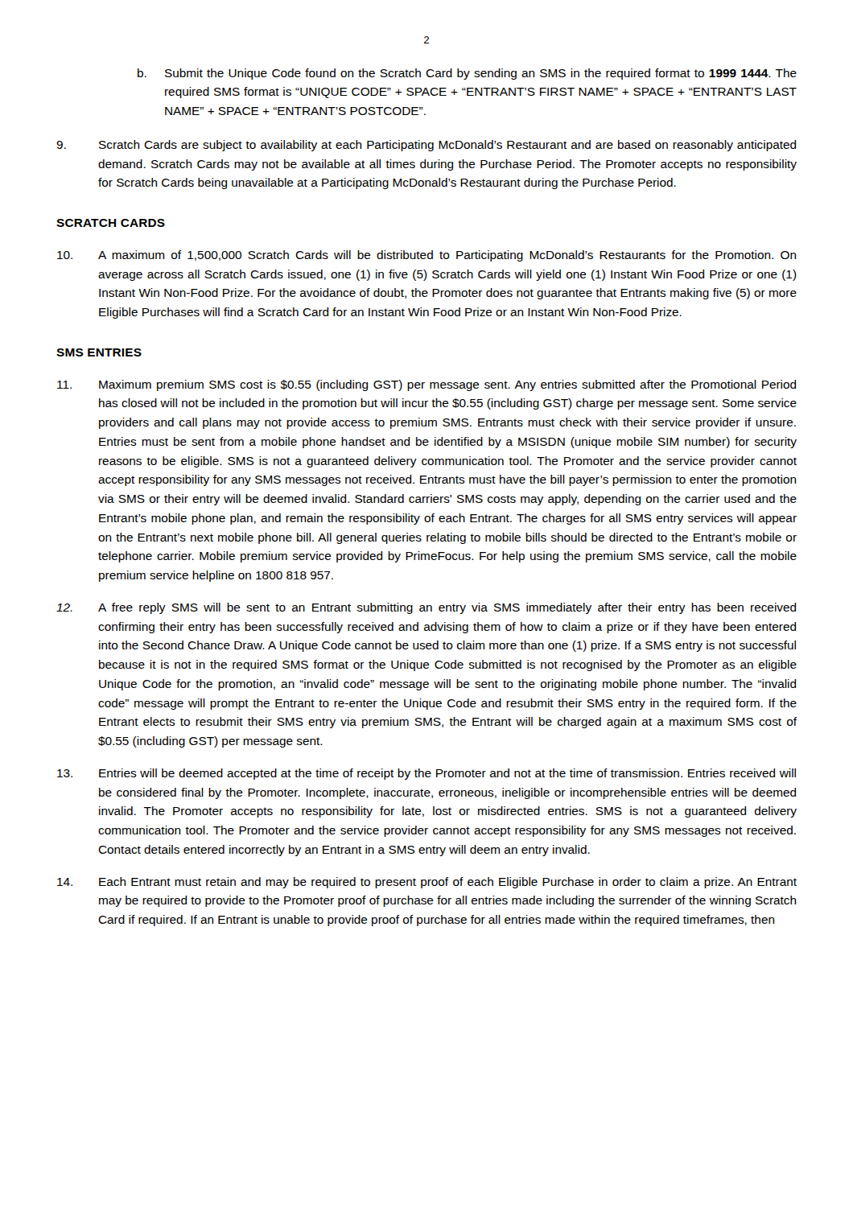2
b.
Submit the Unique Code found on the Scratch Card by sending an SMS in the required format to 1999 1444. The required SMS format is “UNIQUE CODE” + SPACE + “ENTRANT’S FIRST NAME” + SPACE + “ENTRANT’S LAST NAME” + SPACE + “ENTRANT’S POSTCODE”.
9.
Scratch Cards are subject to availability at each Participating McDonald’s Restaurant and are based on reasonably anticipated demand. Scratch Cards may not be available at all times during the Purchase Period. The Promoter accepts no responsibility for Scratch Cards being unavailable at a Participating McDonald’s Restaurant during the Purchase Period.
SCRATCH CARDS
10.
A maximum of 1,500,000 Scratch Cards will be distributed to Participating McDonald’s Restaurants for the Promotion. On average across all Scratch Cards issued, one (1) in five (5) Scratch Cards will yield one (1) Instant Win Food Prize or one (1) Instant Win Non-Food Prize. For the avoidance of doubt, the Promoter does not guarantee that Entrants making five (5) or more Eligible Purchases will find a Scratch Card for an Instant Win Food Prize or an Instant Win Non-Food Prize.
SMS ENTRIES
11.
Maximum premium SMS cost is $0.55 (including GST) per message sent. Any entries submitted after the Promotional Period has closed will not be included in the promotion but will incur the $0.55 (including GST) charge per message sent. Some service providers and call plans may not provide access to premium SMS. Entrants must check with their service provider if unsure. Entries must be sent from a mobile phone handset and be identified by a MSISDN (unique mobile SIM number) for security reasons to be eligible. SMS is not a guaranteed delivery communication tool. The Promoter and the service provider cannot accept responsibility for any SMS messages not received. Entrants must have the bill payer’s permission to enter the promotion via SMS or their entry will be deemed invalid. Standard carriers' SMS costs may apply, depending on the carrier used and the Entrant’s mobile phone plan, and remain the responsibility of each Entrant. The charges for all SMS entry services will appear on the Entrant’s next mobile phone bill. All general queries relating to mobile bills should be directed to the Entrant’s mobile or telephone carrier. Mobile premium service provided by PrimeFocus. For help using the premium SMS service, call the mobile premium service helpline on 1800 818 957.
12.
A free reply SMS will be sent to an Entrant submitting an entry via SMS immediately after their entry has been received confirming their entry has been successfully received and advising them of how to claim a prize or if they have been entered into the Second Chance Draw. A Unique Code cannot be used to claim more than one (1) prize. If a SMS entry is not successful because it is not in the required SMS format or the Unique Code submitted is not recognised by the Promoter as an eligible Unique Code for the promotion, an “invalid code” message will be sent to the originating mobile phone number. The “invalid code” message will prompt the Entrant to re-enter the Unique Code and resubmit their SMS entry in the required form. If the Entrant elects to resubmit their SMS entry via premium SMS, the Entrant will be charged again at a maximum SMS cost of $0.55 (including GST) per message sent.
13.
Entries will be deemed accepted at the time of receipt by the Promoter and not at the time of transmission. Entries received will be considered final by the Promoter. Incomplete, inaccurate, erroneous, ineligible or incomprehensible entries will be deemed invalid. The Promoter accepts no responsibility for late, lost or misdirected entries. SMS is not a guaranteed delivery communication tool. The Promoter and the service provider cannot accept responsibility for any SMS messages not received. Contact details entered incorrectly by an Entrant in a SMS entry will deem an entry invalid.
14.
Each Entrant must retain and may be required to present proof of each Eligible Purchase in order to claim a prize. An Entrant may be required to provide to the Promoter proof of purchase for all entries made including the surrender of the winning Scratch Card if required. If an Entrant is unable to provide proof of purchase for all entries made within the required timeframes, then